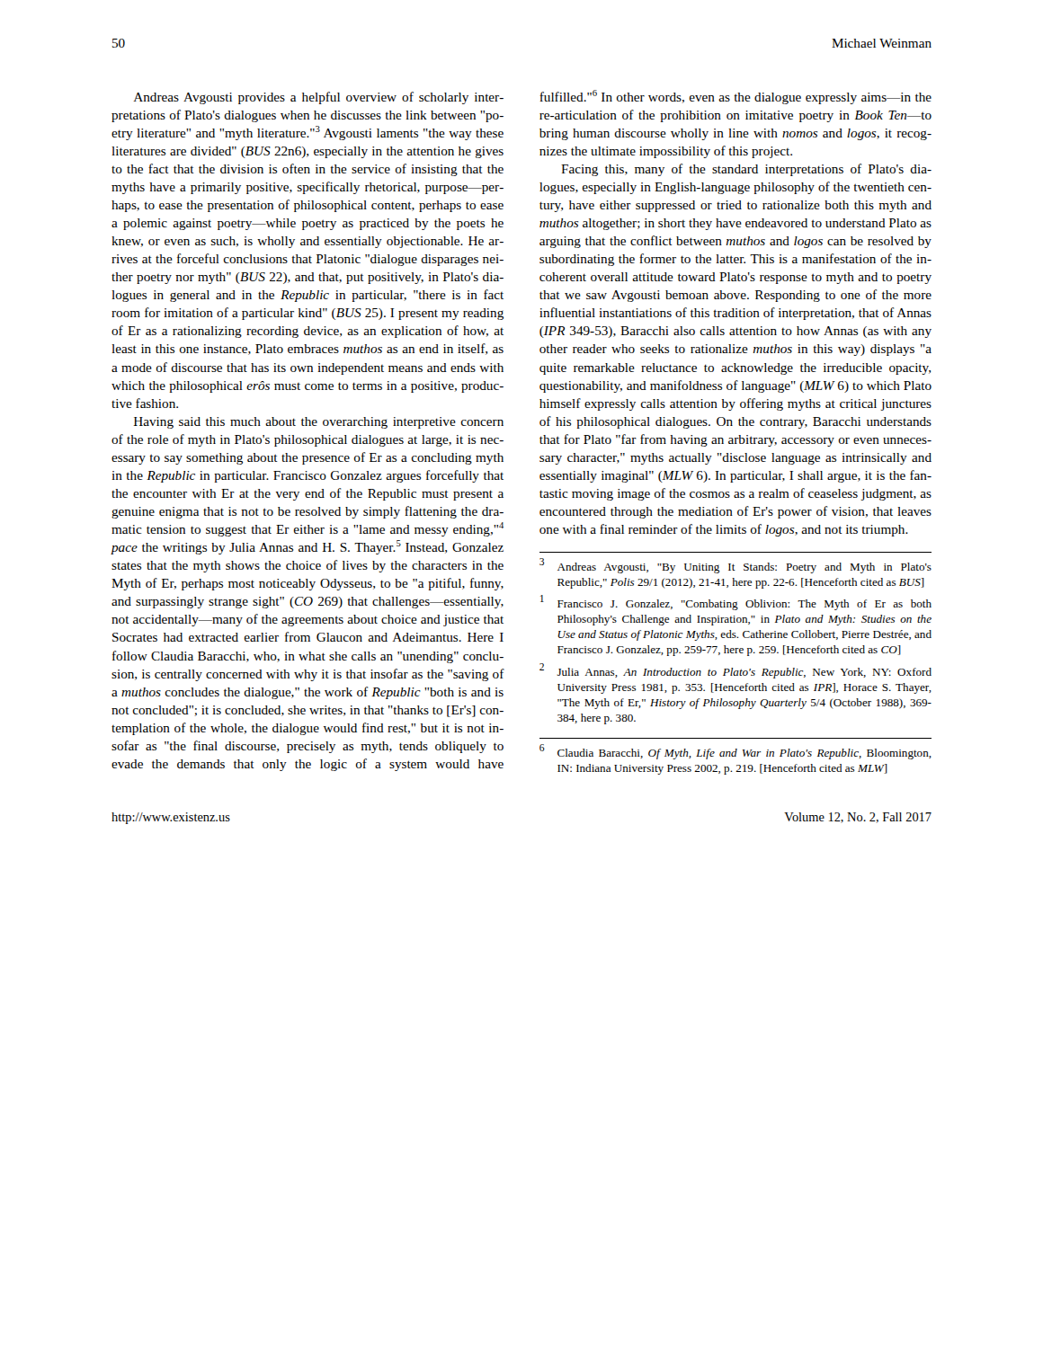50 Michael Weinman
Andreas Avgousti provides a helpful overview of scholarly interpretations of Plato's dialogues when he discusses the link between "poetry literature" and "myth literature."3 Avgousti laments "the way these literatures are divided" (BUS 22n6), especially in the attention he gives to the fact that the division is often in the service of insisting that the myths have a primarily positive, specifically rhetorical, purpose—perhaps, to ease the presentation of philosophical content, perhaps to ease a polemic against poetry—while poetry as practiced by the poets he knew, or even as such, is wholly and essentially objectionable. He arrives at the forceful conclusions that Platonic "dialogue disparages neither poetry nor myth" (BUS 22), and that, put positively, in Plato's dialogues in general and in the Republic in particular, "there is in fact room for imitation of a particular kind" (BUS 25). I present my reading of Er as a rationalizing recording device, as an explication of how, at least in this one instance, Plato embraces muthos as an end in itself, as a mode of discourse that has its own independent means and ends with which the philosophical erôs must come to terms in a positive, productive fashion.
Having said this much about the overarching interpretive concern of the role of myth in Plato's philosophical dialogues at large, it is necessary to say something about the presence of Er as a concluding myth in the Republic in particular. Francisco Gonzalez argues forcefully that the encounter with Er at the very end of the Republic must present a genuine enigma that is not to be resolved by simply flattening the dramatic tension to suggest that Er either is a "lame and messy ending,"4 pace the writings by Julia Annas and H. S. Thayer.5 Instead, Gonzalez states that the myth shows the choice of lives by the characters in the Myth of Er, perhaps most noticeably Odysseus, to be "a pitiful, funny, and surpassingly strange sight" (CO 269) that challenges—essentially, not accidentally—many of the agreements about choice and justice that Socrates had extracted earlier from Glaucon and Adeimantus. Here I follow Claudia Baracchi, who, in what she calls an "unending" conclusion, is centrally concerned with why it is that insofar as the "saving of a muthos concludes the dialogue," the work of Republic "both is and is not concluded"; it is concluded, she writes, in that "thanks to [Er's] contemplation of the whole, the dialogue would find rest," but it is not insofar as "the final discourse, precisely as myth, tends obliquely to evade the demands that only the logic of a system would have fulfilled."6 In other words, even as the dialogue expressly aims—in the re-articulation of the prohibition on imitative poetry in Book Ten—to bring human discourse wholly in line with nomos and logos, it recognizes the ultimate impossibility of this project.
Facing this, many of the standard interpretations of Plato's dialogues, especially in English-language philosophy of the twentieth century, have either suppressed or tried to rationalize both this myth and muthos altogether; in short they have endeavored to understand Plato as arguing that the conflict between muthos and logos can be resolved by subordinating the former to the latter. This is a manifestation of the incoherent overall attitude toward Plato's response to myth and to poetry that we saw Avgousti bemoan above. Responding to one of the more influential instantiations of this tradition of interpretation, that of Annas (IPR 349-53), Baracchi also calls attention to how Annas (as with any other reader who seeks to rationalize muthos in this way) displays "a quite remarkable reluctance to acknowledge the irreducible opacity, questionability, and manifoldness of language" (MLW 6) to which Plato himself expressly calls attention by offering myths at critical junctures of his philosophical dialogues. On the contrary, Baracchi understands that for Plato "far from having an arbitrary, accessory or even unnecessary character," myths actually "disclose language as intrinsically and essentially imaginal" (MLW 6). In particular, I shall argue, it is the fantastic moving image of the cosmos as a realm of ceaseless judgment, as encountered through the mediation of Er's power of vision, that leaves one with a final reminder of the limits of logos, and not its triumph.
Andreas Avgousti, "By Uniting It Stands: Poetry and Myth in Plato's Republic," Polis 29/1 (2012), 21-41, here pp. 22-6. [Henceforth cited as BUS]
Francisco J. Gonzalez, "Combating Oblivion: The Myth of Er as both Philosophy's Challenge and Inspiration," in Plato and Myth: Studies on the Use and Status of Platonic Myths, eds. Catherine Collobert, Pierre Destrée, and Francisco J. Gonzalez, pp. 259-77, here p. 259. [Henceforth cited as CO]
Julia Annas, An Introduction to Plato's Republic, New York, NY: Oxford University Press 1981, p. 353. [Henceforth cited as IPR], Horace S. Thayer, "The Myth of Er," History of Philosophy Quarterly 5/4 (October 1988), 369-384, here p. 380.
Claudia Baracchi, Of Myth, Life and War in Plato's Republic, Bloomington, IN: Indiana University Press 2002, p. 219. [Henceforth cited as MLW]
http://www.existenz.us Volume 12, No. 2, Fall 2017